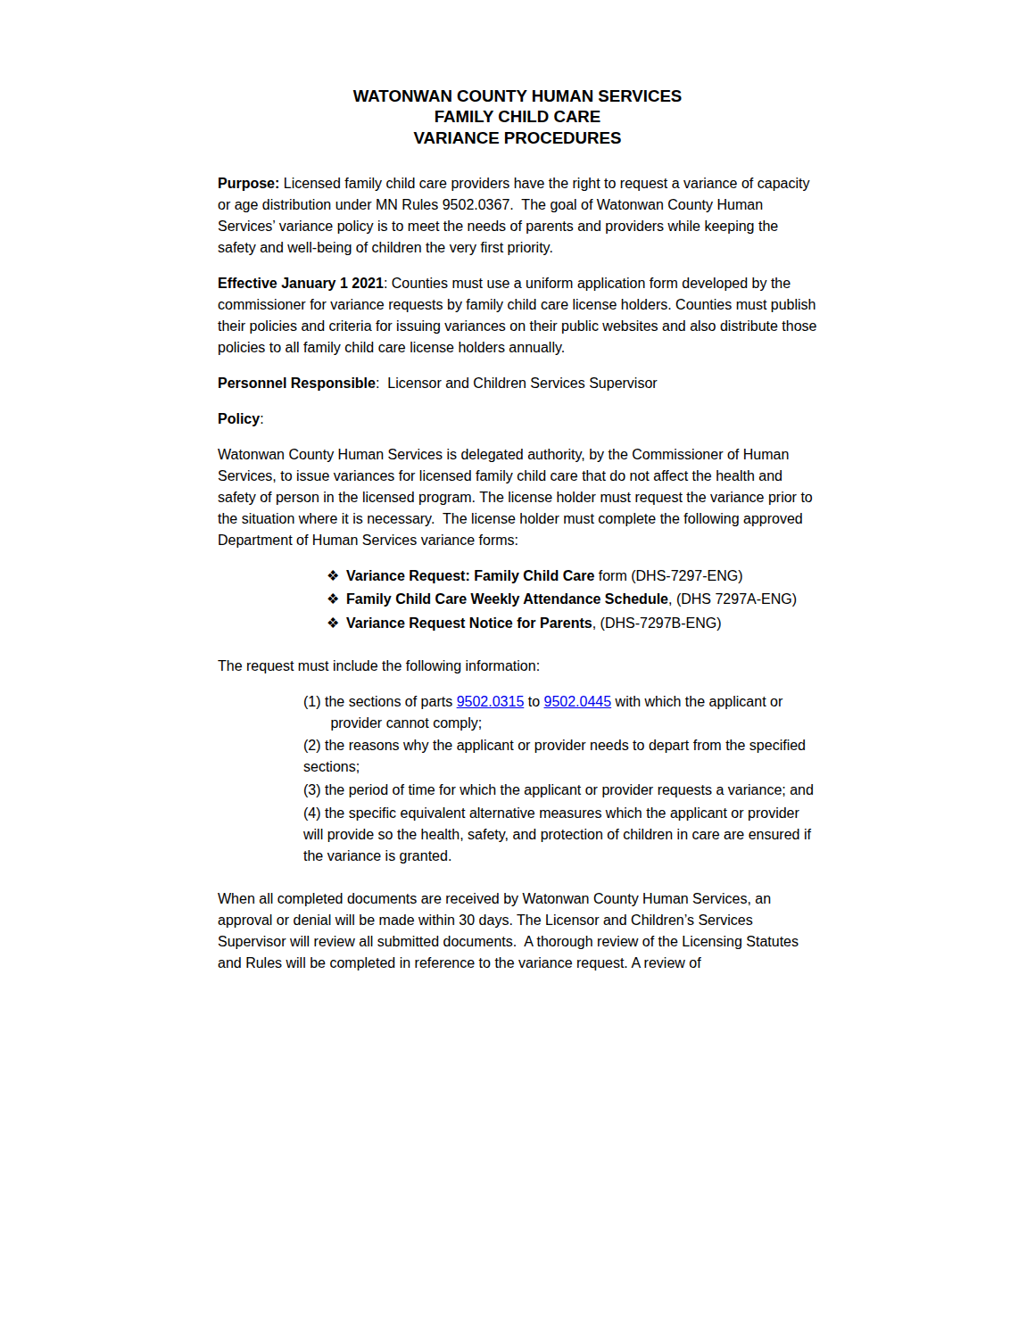WATONWAN COUNTY HUMAN SERVICES
FAMILY CHILD CARE
VARIANCE PROCEDURES
Purpose: Licensed family child care providers have the right to request a variance of capacity or age distribution under MN Rules 9502.0367. The goal of Watonwan County Human Services’ variance policy is to meet the needs of parents and providers while keeping the safety and well-being of children the very first priority.
Effective January 1 2021: Counties must use a uniform application form developed by the commissioner for variance requests by family child care license holders. Counties must publish their policies and criteria for issuing variances on their public websites and also distribute those policies to all family child care license holders annually.
Personnel Responsible: Licensor and Children Services Supervisor
Policy:
Watonwan County Human Services is delegated authority, by the Commissioner of Human Services, to issue variances for licensed family child care that do not affect the health and safety of person in the licensed program. The license holder must request the variance prior to the situation where it is necessary. The license holder must complete the following approved Department of Human Services variance forms:
Variance Request: Family Child Care form (DHS-7297-ENG)
Family Child Care Weekly Attendance Schedule, (DHS 7297A-ENG)
Variance Request Notice for Parents, (DHS-7297B-ENG)
The request must include the following information:
(1) the sections of parts 9502.0315 to 9502.0445 with which the applicant or provider cannot comply;
(2) the reasons why the applicant or provider needs to depart from the specified sections;
(3) the period of time for which the applicant or provider requests a variance; and
(4) the specific equivalent alternative measures which the applicant or provider will provide so the health, safety, and protection of children in care are ensured if the variance is granted.
When all completed documents are received by Watonwan County Human Services, an approval or denial will be made within 30 days. The Licensor and Children’s Services Supervisor will review all submitted documents. A thorough review of the Licensing Statutes and Rules will be completed in reference to the variance request. A review of